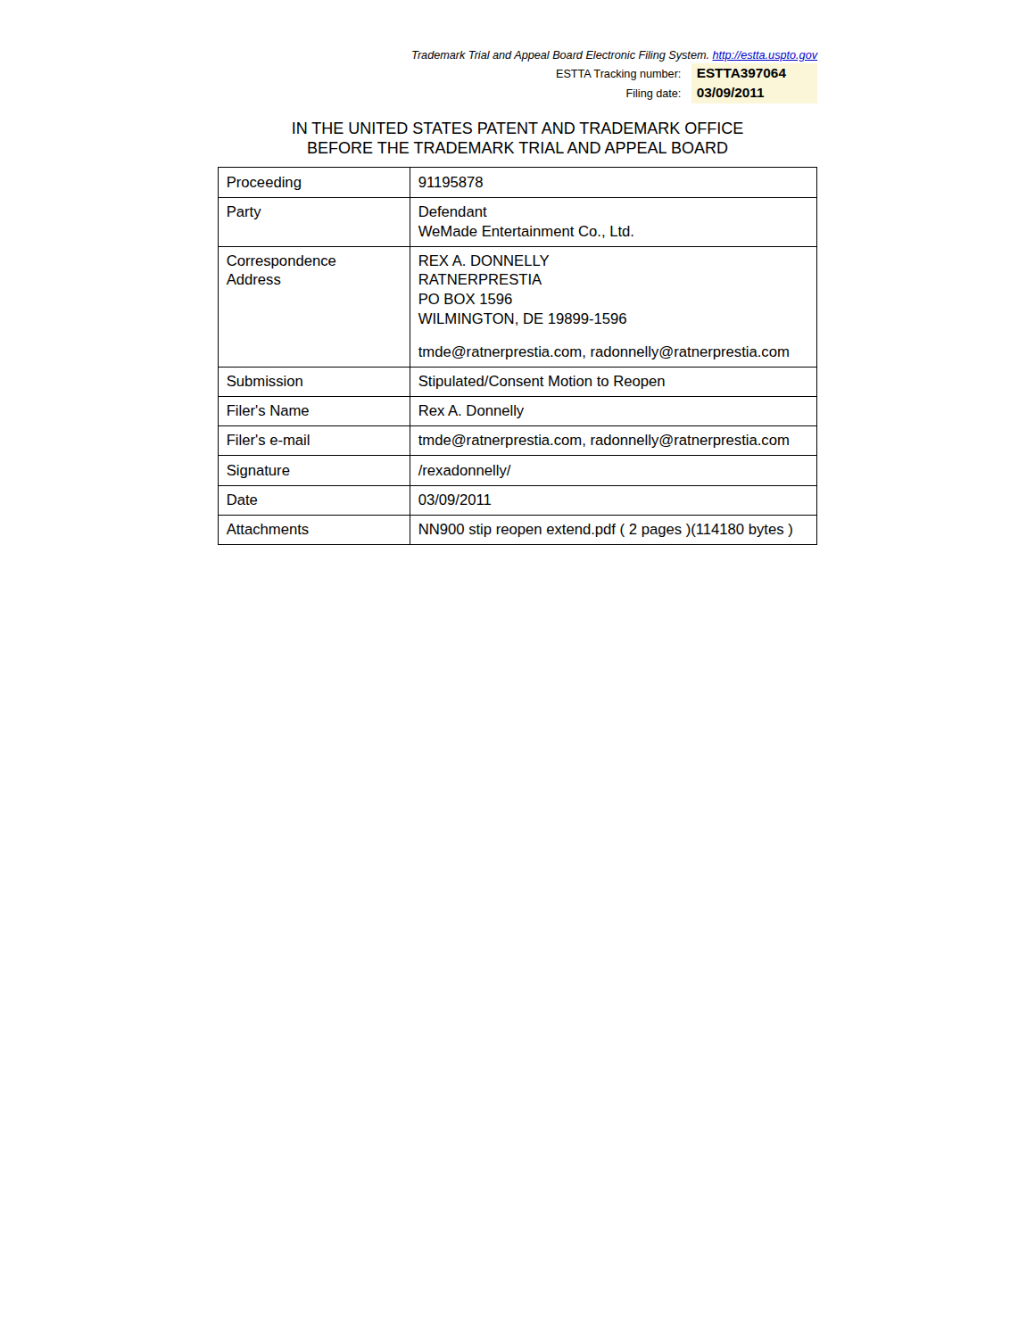Trademark Trial and Appeal Board Electronic Filing System. http://estta.uspto.gov
ESTTA Tracking number: ESTTA397064
Filing date: 03/09/2011
IN THE UNITED STATES PATENT AND TRADEMARK OFFICE
BEFORE THE TRADEMARK TRIAL AND APPEAL BOARD
| Proceeding | 91195878 |
| Party | Defendant WeMade Entertainment Co., Ltd. |
| Correspondence Address | REX A. DONNELLY RATNERPRESTIA PO BOX 1596 WILMINGTON, DE 19899-1596 tmde@ratnerprestia.com, radonnelly@ratnerprestia.com |
| Submission | Stipulated/Consent Motion to Reopen |
| Filer's Name | Rex A. Donnelly |
| Filer's e-mail | tmde@ratnerprestia.com, radonnelly@ratnerprestia.com |
| Signature | /rexadonnelly/ |
| Date | 03/09/2011 |
| Attachments | NN900 stip reopen extend.pdf ( 2 pages )(114180 bytes ) |